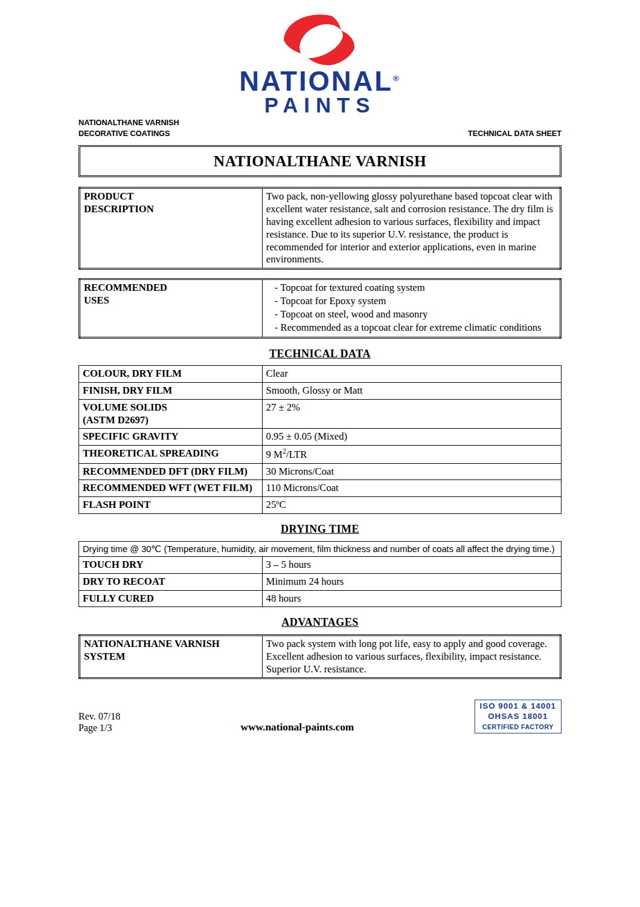NATIONAL®
PAINTS
NATIONALTHANE VARNISH
DECORATIVE COATINGS TECHNICAL DATA SHEET
NATIONALTHANE VARNISH
| PRODUCT DESCRIPTION | Two pack, non-yellowing glossy polyurethane based topcoat clear with excellent water resistance, salt and corrosion resistance. The dry film is having excellent adhesion to various surfaces, flexibility and impact resistance. Due to its superior U.V. resistance, the product is recommended for interior and exterior applications, even in marine environments. |
| RECOMMENDED USES | Topcoat for textured coating system Topcoat for Epoxy system Topcoat on steel, wood and masonry Recommended as a topcoat clear for extreme climatic conditions |
TECHNICAL DATA
| COLOUR, DRY FILM | Clear |
| FINISH, DRY FILM | Smooth, Glossy or Matt |
| VOLUME SOLIDS (ASTM D2697) | 27 ± 2% |
| SPECIFIC GRAVITY | 0.95 ± 0.05 (Mixed) |
| THEORETICAL SPREADING | 9 M 2 /LTR |
| RECOMMENDED DFT (DRY FILM) | 30 Microns/Coat |
| RECOMMENDED WFT (WET FILM) | 110 Microns/Coat |
| FLASH POINT | 25ºC |
DRYING TIME
| Drying time @ 30℃ (Temperature, humidity, air movement, film thickness and number of coats all affect the drying time.) |
| TOUCH DRY | 3 – 5 hours |
| DRY TO RECOAT | Minimum 24 hours |
| FULLY CURED | 48 hours |
ADVANTAGES
| NATIONALTHANE VARNISH SYSTEM | Two pack system with long pot life, easy to apply and good coverage. Excellent adhesion to various surfaces, flexibility, impact resistance. Superior U.V. resistance. |
Rev. 07/18
Page 1/3
www.national-paints.com
ISO 9001 & 14001
OHSAS 18001
CERTIFIED FACTORY